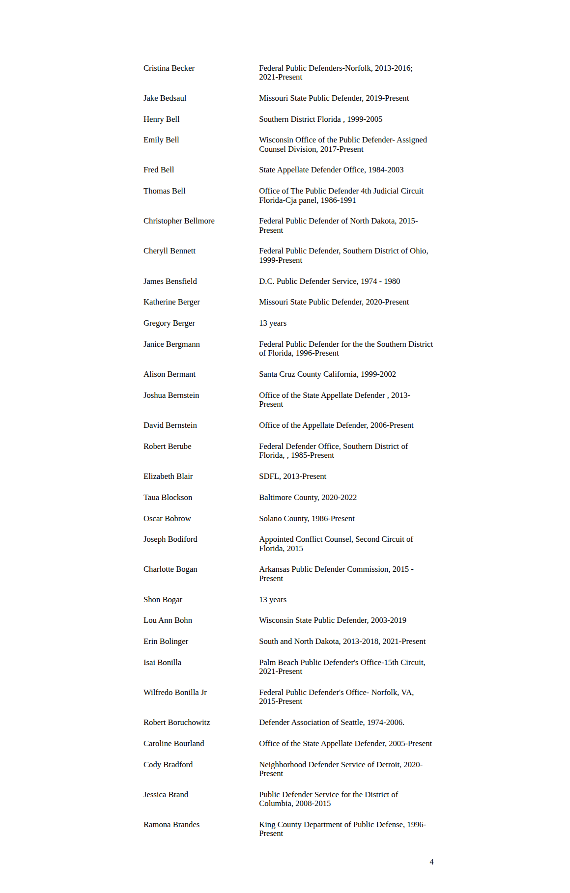| Cristina Becker | Federal Public Defenders-Norfolk, 2013-2016; 2021-Present |
| Jake Bedsaul | Missouri State Public Defender, 2019-Present |
| Henry Bell | Southern District Florida , 1999-2005 |
| Emily Bell | Wisconsin Office of the Public Defender- Assigned Counsel Division, 2017-Present |
| Fred Bell | State Appellate Defender Office, 1984-2003 |
| Thomas Bell | Office of The Public Defender 4th Judicial Circuit Florida-Cja panel, 1986-1991 |
| Christopher Bellmore | Federal Public Defender of North Dakota, 2015-Present |
| Cheryll Bennett | Federal Public Defender, Southern District of Ohio, 1999-Present |
| James Bensfield | D.C. Public Defender Service, 1974 - 1980 |
| Katherine Berger | Missouri State Public Defender, 2020-Present |
| Gregory Berger | 13 years |
| Janice Bergmann | Federal Public Defender for the the Southern District of Florida, 1996-Present |
| Alison Bermant | Santa Cruz County California, 1999-2002 |
| Joshua Bernstein | Office of the State Appellate Defender , 2013-Present |
| David Bernstein | Office of the Appellate Defender, 2006-Present |
| Robert Berube | Federal Defender Office, Southern District of Florida, , 1985-Present |
| Elizabeth Blair | SDFL, 2013-Present |
| Taua Blockson | Baltimore County, 2020-2022 |
| Oscar Bobrow | Solano County, 1986-Present |
| Joseph Bodiford | Appointed Conflict Counsel, Second Circuit of Florida, 2015 |
| Charlotte Bogan | Arkansas Public Defender Commission, 2015 - Present |
| Shon Bogar | 13 years |
| Lou Ann Bohn | Wisconsin State Public Defender, 2003-2019 |
| Erin Bolinger | South and North Dakota, 2013-2018, 2021-Present |
| Isai Bonilla | Palm Beach Public Defender's Office-15th Circuit, 2021-Present |
| Wilfredo Bonilla Jr | Federal Public Defender's Office- Norfolk, VA, 2015-Present |
| Robert Boruchowitz | Defender Association of Seattle, 1974-2006. |
| Caroline Bourland | Office of the State Appellate Defender, 2005-Present |
| Cody Bradford | Neighborhood Defender Service of Detroit, 2020-Present |
| Jessica Brand | Public Defender Service for the District of Columbia, 2008-2015 |
| Ramona Brandes | King County Department of Public Defense, 1996-Present |
4